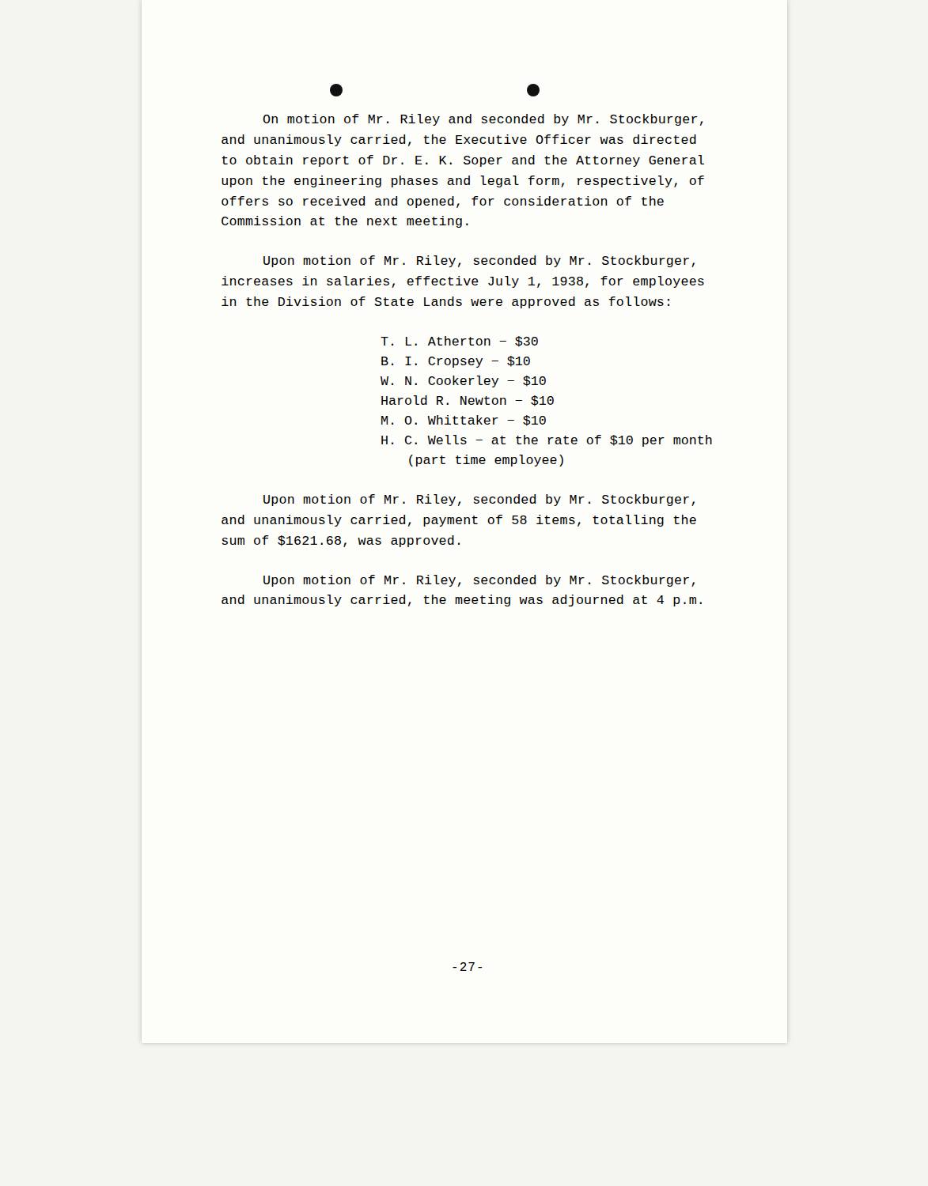On motion of Mr. Riley and seconded by Mr. Stockburger, and unanimously carried, the Executive Officer was directed to obtain report of Dr. E. K. Soper and the Attorney General upon the engineering phases and legal form, respectively, of offers so received and opened, for consideration of the Commission at the next meeting.
Upon motion of Mr. Riley, seconded by Mr. Stockburger, increases in salaries, effective July 1, 1938, for employees in the Division of State Lands were approved as follows:
T. L. Atherton − $30
B. I. Cropsey − $10
W. N. Cookerley − $10
Harold R. Newton − $10
M. O. Whittaker − $10
H. C. Wells − at the rate of $10 per month
(part time employee)
Upon motion of Mr. Riley, seconded by Mr. Stockburger, and unanimously carried, payment of 58 items, totalling the sum of $1621.68, was approved.
Upon motion of Mr. Riley, seconded by Mr. Stockburger, and unanimously carried, the meeting was adjourned at 4 p.m.
-27-